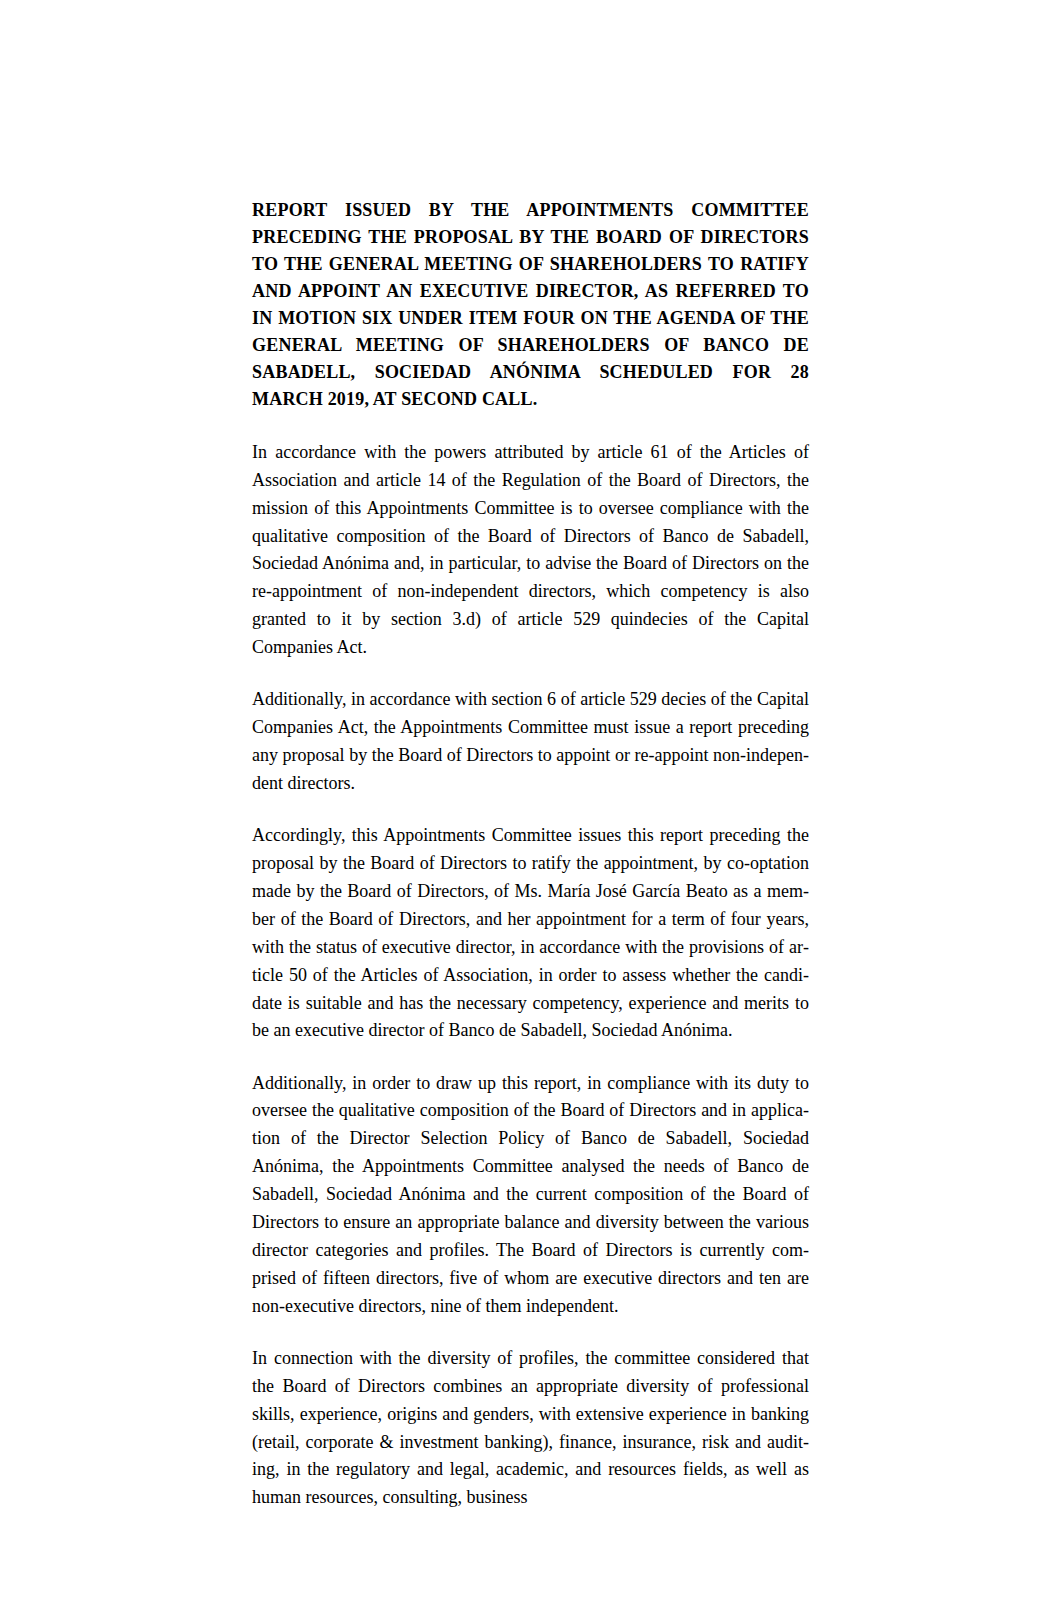Report issued by the Appointments Committee preceding the proposal by the Board of Directors to the General Meeting of Shareholders to ratify and appoint an Executive Director, as referred to in motion six under item four on the agenda of the General Meeting of Shareholders of Banco de Sabadell, Sociedad Anónima scheduled for 28 March 2019, at second call.
In accordance with the powers attributed by article 61 of the Articles of Association and article 14 of the Regulation of the Board of Directors, the mission of this Appointments Committee is to oversee compliance with the qualitative composition of the Board of Directors of Banco de Sabadell, Sociedad Anónima and, in particular, to advise the Board of Directors on the re-appointment of non-independent directors, which competency is also granted to it by section 3.d) of article 529 quindecies of the Capital Companies Act.
Additionally, in accordance with section 6 of article 529 decies of the Capital Companies Act, the Appointments Committee must issue a report preceding any proposal by the Board of Directors to appoint or re-appoint non-independent directors.
Accordingly, this Appointments Committee issues this report preceding the proposal by the Board of Directors to ratify the appointment, by co-optation made by the Board of Directors, of Ms. María José García Beato as a member of the Board of Directors, and her appointment for a term of four years, with the status of executive director, in accordance with the provisions of article 50 of the Articles of Association, in order to assess whether the candidate is suitable and has the necessary competency, experience and merits to be an executive director of Banco de Sabadell, Sociedad Anónima.
Additionally, in order to draw up this report, in compliance with its duty to oversee the qualitative composition of the Board of Directors and in application of the Director Selection Policy of Banco de Sabadell, Sociedad Anónima, the Appointments Committee analysed the needs of Banco de Sabadell, Sociedad Anónima and the current composition of the Board of Directors to ensure an appropriate balance and diversity between the various director categories and profiles. The Board of Directors is currently comprised of fifteen directors, five of whom are executive directors and ten are non-executive directors, nine of them independent.
In connection with the diversity of profiles, the committee considered that the Board of Directors combines an appropriate diversity of professional skills, experience, origins and genders, with extensive experience in banking (retail, corporate & investment banking), finance, insurance, risk and auditing, in the regulatory and legal, academic, and resources fields, as well as human resources, consulting, business